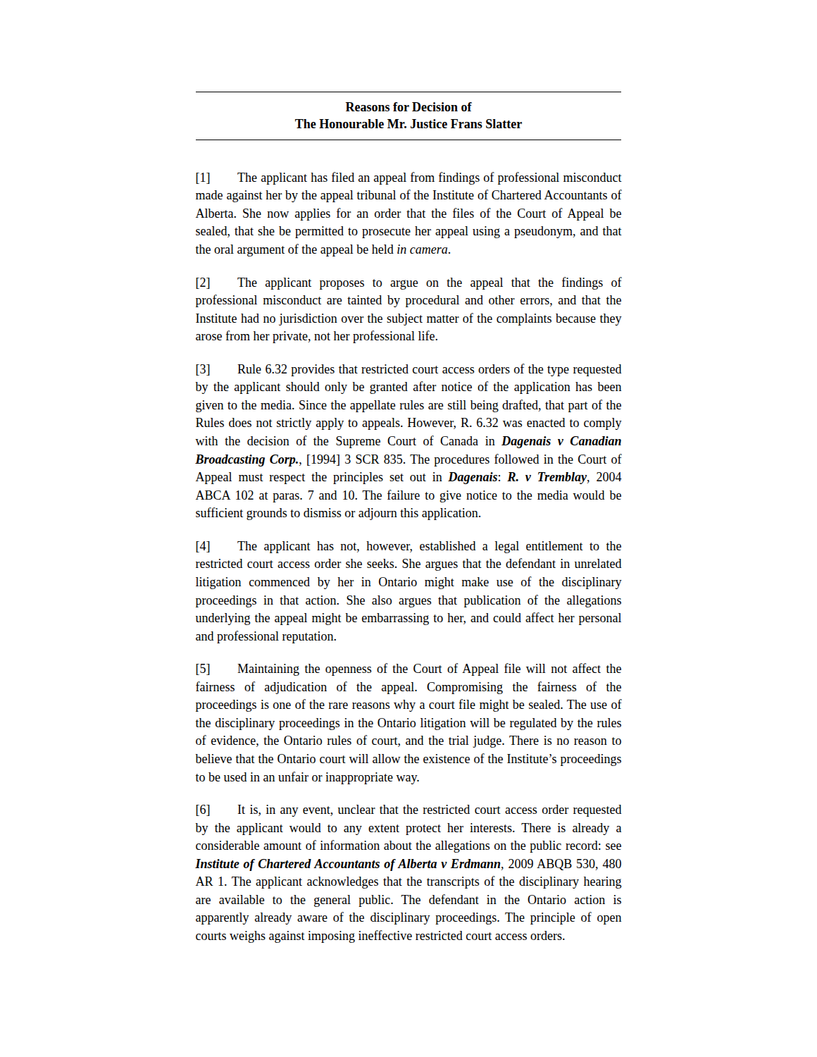Reasons for Decision of
The Honourable Mr. Justice Frans Slatter
[1] The applicant has filed an appeal from findings of professional misconduct made against her by the appeal tribunal of the Institute of Chartered Accountants of Alberta. She now applies for an order that the files of the Court of Appeal be sealed, that she be permitted to prosecute her appeal using a pseudonym, and that the oral argument of the appeal be held in camera.
[2] The applicant proposes to argue on the appeal that the findings of professional misconduct are tainted by procedural and other errors, and that the Institute had no jurisdiction over the subject matter of the complaints because they arose from her private, not her professional life.
[3] Rule 6.32 provides that restricted court access orders of the type requested by the applicant should only be granted after notice of the application has been given to the media. Since the appellate rules are still being drafted, that part of the Rules does not strictly apply to appeals. However, R. 6.32 was enacted to comply with the decision of the Supreme Court of Canada in Dagenais v Canadian Broadcasting Corp., [1994] 3 SCR 835. The procedures followed in the Court of Appeal must respect the principles set out in Dagenais: R. v Tremblay, 2004 ABCA 102 at paras. 7 and 10. The failure to give notice to the media would be sufficient grounds to dismiss or adjourn this application.
[4] The applicant has not, however, established a legal entitlement to the restricted court access order she seeks. She argues that the defendant in unrelated litigation commenced by her in Ontario might make use of the disciplinary proceedings in that action. She also argues that publication of the allegations underlying the appeal might be embarrassing to her, and could affect her personal and professional reputation.
[5] Maintaining the openness of the Court of Appeal file will not affect the fairness of adjudication of the appeal. Compromising the fairness of the proceedings is one of the rare reasons why a court file might be sealed. The use of the disciplinary proceedings in the Ontario litigation will be regulated by the rules of evidence, the Ontario rules of court, and the trial judge. There is no reason to believe that the Ontario court will allow the existence of the Institute’s proceedings to be used in an unfair or inappropriate way.
[6] It is, in any event, unclear that the restricted court access order requested by the applicant would to any extent protect her interests. There is already a considerable amount of information about the allegations on the public record: see Institute of Chartered Accountants of Alberta v Erdmann, 2009 ABQB 530, 480 AR 1. The applicant acknowledges that the transcripts of the disciplinary hearing are available to the general public. The defendant in the Ontario action is apparently already aware of the disciplinary proceedings. The principle of open courts weighs against imposing ineffective restricted court access orders.